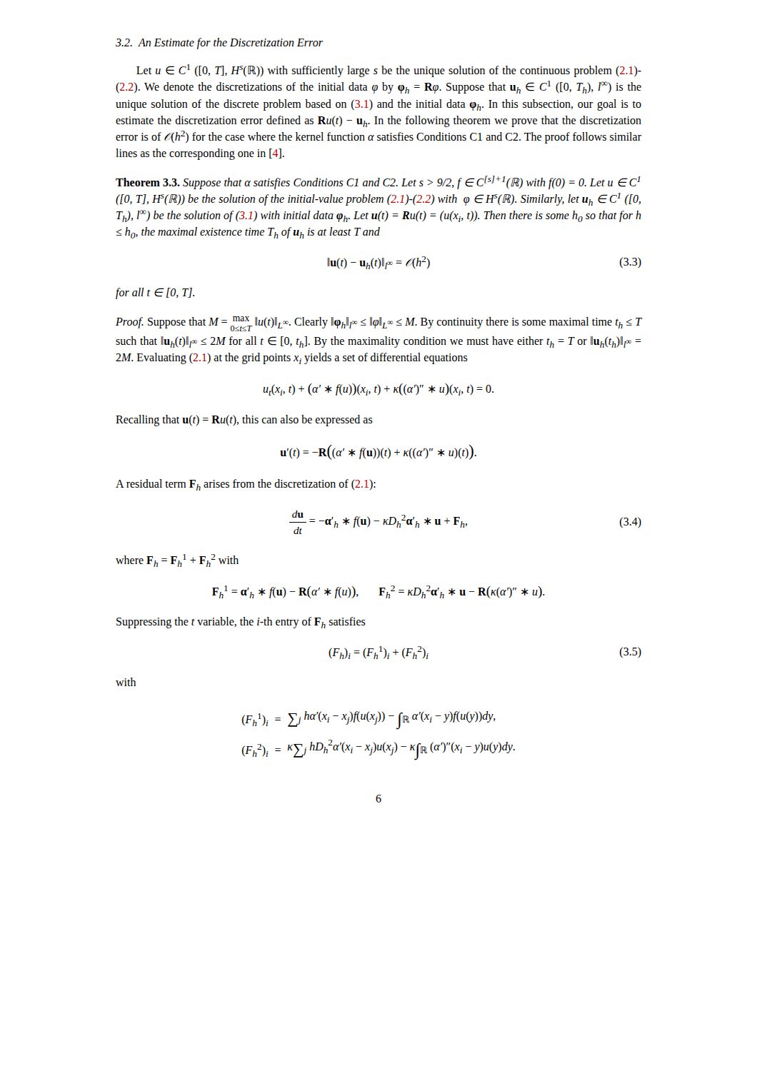3.2. An Estimate for the Discretization Error
Let u ∈ C1 ([0, T], Hs(ℝ)) with sufficiently large s be the unique solution of the continuous problem (2.1)-(2.2). We denote the discretizations of the initial data φ by φh = Rφ. Suppose that uh ∈ C1 ([0, Th), l∞) is the unique solution of the discrete problem based on (3.1) and the initial data φh. In this subsection, our goal is to estimate the discretization error defined as Ru(t) − uh. In the following theorem we prove that the discretization error is of 𝒪(h2) for the case where the kernel function α satisfies Conditions C1 and C2. The proof follows similar lines as the corresponding one in [4].
Theorem 3.3. Suppose that α satisfies Conditions C1 and C2. Let s > 9/2, f ∈ C[s]+1(ℝ) with f(0) = 0. Let u ∈ C1 ([0, T], Hs(ℝ)) be the solution of the initial-value problem (2.1)-(2.2) with φ ∈ Hs(ℝ). Similarly, let uh ∈ C1 ([0, Th), l∞) be the solution of (3.1) with initial data φh. Let u(t) = Ru(t) = (u(xi, t)). Then there is some h0 so that for h ≤ h0, the maximal existence time Th of uh is at least T and
‖u(t) − uh(t)‖l∞ = 𝒪(h2) (3.3)
for all t ∈ [0, T].
Proof. Suppose that M = max
0≤t≤T ‖u(t)‖L∞. Clearly ‖φh‖l∞ ≤ ‖φ‖L∞ ≤ M. By continuity there is some maximal time th ≤ T such that ‖uh(t)‖l∞ ≤ 2M for all t ∈ [0, th]. By the maximality condition we must have either th = T or ‖uh(th)‖l∞ = 2M. Evaluating (2.1) at the grid points xi yields a set of differential equations
ut(xi, t) + (α′ ∗ f(u))(xi, t) + κ((α′)″ ∗ u)(xi, t) = 0.
Recalling that u(t) = Ru(t), this can also be expressed as
u′(t) = −R((α′ ∗ f(u))(t) + κ((α′)″ ∗ u)(t)).
A residual term Fh arises from the discretization of (2.1):
du dt = −α′h ∗ f(u) − κDh2α′h ∗ u + Fh, (3.4)
where Fh = Fh1 + Fh2 with
Fh1 = α′h ∗ f(u) − R(α′ ∗ f(u)), Fh2 = κDh2α′h ∗ u − R(κ(α′)″ ∗ u).
Suppressing the t variable, the i-th entry of Fh satisfies
(Fh)i = (Fh1)i + (Fh2)i (3.5)
with
| ( F h 1 ) i | = | ∑ j hα′ ( x i − x j ) f ( u ( x j )) − ∫ ℝ α′ ( x i − y ) f ( u ( y )) dy , |
| ( F h 2 ) i | = | κ ∑ j hD h 2 α′ ( x i − x j ) u ( x j ) − κ ∫ ℝ ( α′ ) ″ ( x i − y ) u ( y ) dy . |
6